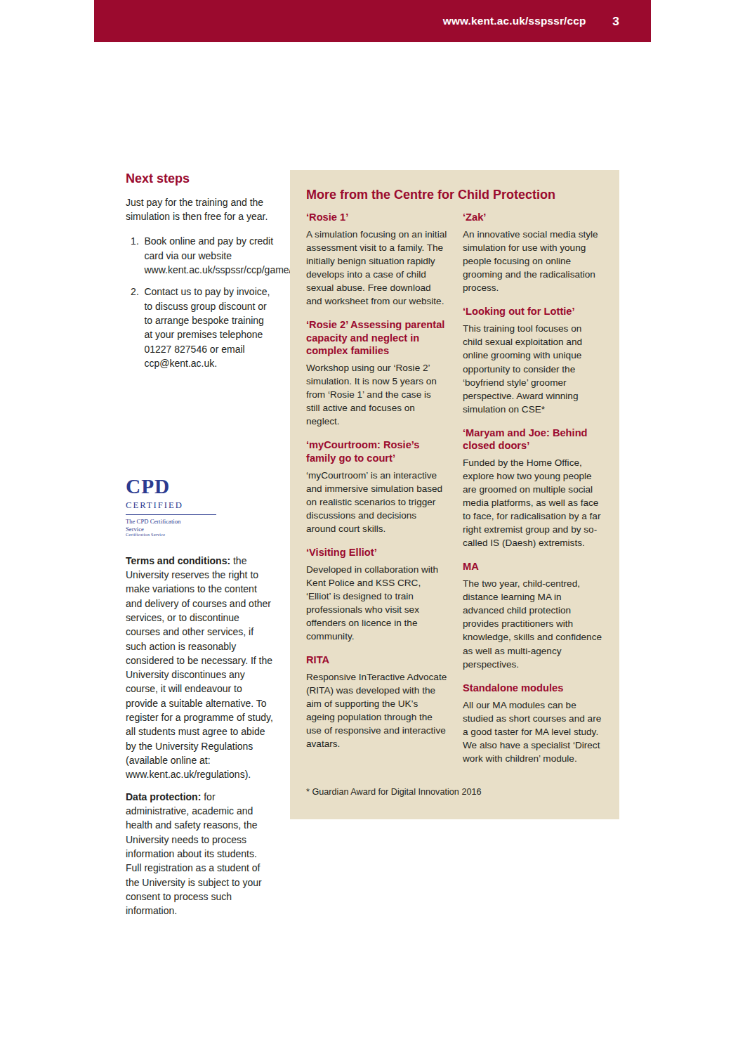www.kent.ac.uk/sspssr/ccp 3
Next steps
Just pay for the training and the simulation is then free for a year.
Book online and pay by credit card via our website www.kent.ac.uk/sspssr/ccp/game/zakindex.html
Contact us to pay by invoice, to discuss group discount or to arrange bespoke training at your premises telephone 01227 827546 or email ccp@kent.ac.uk.
CPD
CERTIFIED
The CPD Certification
ServiceCertification Service
Terms and conditions: the University reserves the right to make variations to the content and delivery of courses and other services, or to discontinue courses and other services, if such action is reasonably considered to be necessary. If the University discontinues any course, it will endeavour to provide a suitable alternative. To register for a programme of study, all students must agree to abide by the University Regulations (available online at: www.kent.ac.uk/regulations).
Data protection: for administrative, academic and health and safety reasons, the University needs to process information about its students. Full registration as a student of the University is subject to your consent to process such information.
More from the Centre for Child Protection
‘Rosie 1’
A simulation focusing on an initial assessment visit to a family. The initially benign situation rapidly develops into a case of child sexual abuse. Free download and worksheet from our website.
‘Rosie 2’ Assessing parental capacity and neglect in complex families
Workshop using our ‘Rosie 2’ simulation. It is now 5 years on from ‘Rosie 1’ and the case is still active and focuses on neglect.
‘myCourtroom: Rosie’s family go to court’
‘myCourtroom’ is an interactive and immersive simulation based on realistic scenarios to trigger discussions and decisions around court skills.
‘Visiting Elliot’
Developed in collaboration with Kent Police and KSS CRC, ‘Elliot’ is designed to train professionals who visit sex offenders on licence in the community.
RITA
Responsive InTeractive Advocate (RITA) was developed with the aim of supporting the UK’s ageing population through the use of responsive and interactive avatars.
‘Zak’
An innovative social media style simulation for use with young people focusing on online grooming and the radicalisation process.
‘Looking out for Lottie’
This training tool focuses on child sexual exploitation and online grooming with unique opportunity to consider the ‘boyfriend style’ groomer perspective. Award winning simulation on CSE*
‘Maryam and Joe: Behind closed doors’
Funded by the Home Office, explore how two young people are groomed on multiple social media platforms, as well as face to face, for radicalisation by a far right extremist group and by so-called IS (Daesh) extremists.
MA
The two year, child-centred, distance learning MA in advanced child protection provides practitioners with knowledge, skills and confidence as well as multi-agency perspectives.
Standalone modules
All our MA modules can be studied as short courses and are a good taster for MA level study. We also have a specialist ‘Direct work with children’ module.
* Guardian Award for Digital Innovation 2016